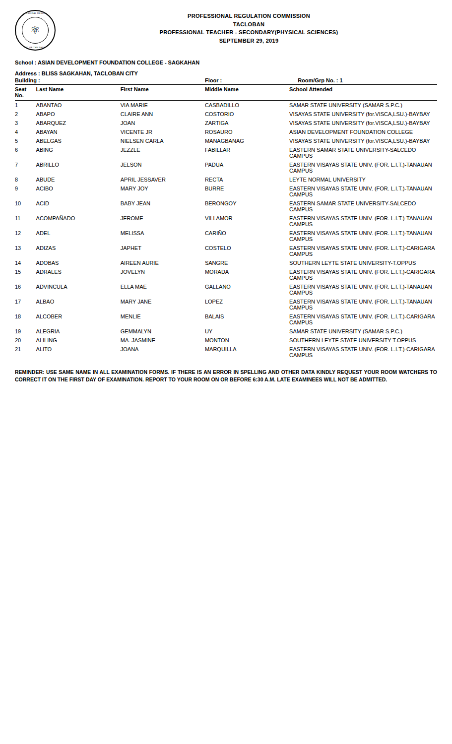PROFESSIONAL REGULATION
⚛
REPUBLIC OF THE PHILIPPINES
PROFESSIONAL REGULATION COMMISSION
TACLOBAN
PROFESSIONAL TEACHER - SECONDARY(PHYSICAL SCIENCES)
SEPTEMBER 29, 2019
School : ASIAN DEVELOPMENT FOUNDATION COLLEGE - SAGKAHAN
Address : BLISS SAGKAHAN, TACLOBAN CITY
Building :
Floor :
Room/Grp No. : 1
| Seat No. | Last Name | First Name | Middle Name | School Attended |
| --- | --- | --- | --- | --- |
| 1 | ABANTAO | VIA MARIE | CASBADILLO | SAMAR STATE UNIVERSITY (SAMAR S.P.C.) |
| 2 | ABAPO | CLAIRE ANN | COSTORIO | VISAYAS STATE UNIVERSITY (for.VISCA,LSU.)-BAYBAY |
| 3 | ABARQUEZ | JOAN | ZARTIGA | VISAYAS STATE UNIVERSITY (for.VISCA,LSU.)-BAYBAY |
| 4 | ABAYAN | VICENTE JR | ROSAURO | ASIAN DEVELOPMENT FOUNDATION COLLEGE |
| 5 | ABELGAS | NIELSEN CARLA | MANAGBANAG | VISAYAS STATE UNIVERSITY (for.VISCA,LSU.)-BAYBAY |
| 6 | ABING | JEZZLE | FABILLAR | EASTERN SAMAR STATE UNIVERSITY-SALCEDO CAMPUS |
| 7 | ABRILLO | JELSON | PADUA | EASTERN VISAYAS STATE UNIV. (FOR. L.I.T.)-TANAUAN CAMPUS |
| 8 | ABUDE | APRIL JESSAVER | RECTA | LEYTE NORMAL UNIVERSITY |
| 9 | ACIBO | MARY JOY | BURRE | EASTERN VISAYAS STATE UNIV. (FOR. L.I.T.)-TANAUAN CAMPUS |
| 10 | ACID | BABY JEAN | BERONGOY | EASTERN SAMAR STATE UNIVERSITY-SALCEDO CAMPUS |
| 11 | ACOMPAÑADO | JEROME | VILLAMOR | EASTERN VISAYAS STATE UNIV. (FOR. L.I.T.)-TANAUAN CAMPUS |
| 12 | ADEL | MELISSA | CARIÑO | EASTERN VISAYAS STATE UNIV. (FOR. L.I.T.)-TANAUAN CAMPUS |
| 13 | ADIZAS | JAPHET | COSTELO | EASTERN VISAYAS STATE UNIV. (FOR. L.I.T.)-CARIGARA CAMPUS |
| 14 | ADOBAS | AIREEN AURIE | SANGRE | SOUTHERN LEYTE STATE UNIVERSITY-T.OPPUS |
| 15 | ADRALES | JOVELYN | MORADA | EASTERN VISAYAS STATE UNIV. (FOR. L.I.T.)-CARIGARA CAMPUS |
| 16 | ADVINCULA | ELLA MAE | GALLANO | EASTERN VISAYAS STATE UNIV. (FOR. L.I.T.)-TANAUAN CAMPUS |
| 17 | ALBAO | MARY JANE | LOPEZ | EASTERN VISAYAS STATE UNIV. (FOR. L.I.T.)-TANAUAN CAMPUS |
| 18 | ALCOBER | MENLIE | BALAIS | EASTERN VISAYAS STATE UNIV. (FOR. L.I.T.)-CARIGARA CAMPUS |
| 19 | ALEGRIA | GEMMALYN | UY | SAMAR STATE UNIVERSITY (SAMAR S.P.C.) |
| 20 | ALILING | MA. JASMINE | MONTON | SOUTHERN LEYTE STATE UNIVERSITY-T.OPPUS |
| 21 | ALITO | JOANA | MARQUILLA | EASTERN VISAYAS STATE UNIV. (FOR. L.I.T.)-CARIGARA CAMPUS |
REMINDER: USE SAME NAME IN ALL EXAMINATION FORMS. IF THERE IS AN ERROR IN SPELLING AND OTHER DATA KINDLY REQUEST YOUR ROOM WATCHERS TO CORRECT IT ON THE FIRST DAY OF EXAMINATION. REPORT TO YOUR ROOM ON OR BEFORE 6:30 A.M. LATE EXAMINEES WILL NOT BE ADMITTED.